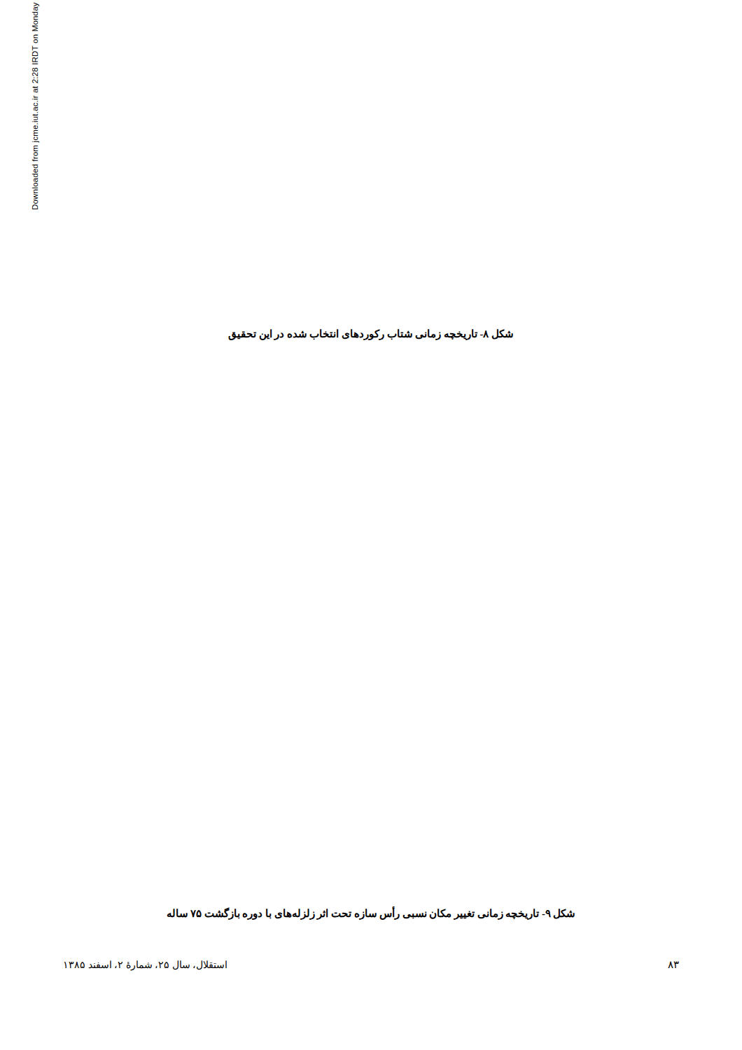Downloaded from jcme.iut.ac.ir at 2:28 IRDT on Monday July 4th 2022
شکل ۸- تاریخچه زمانی شتاب رکوردهای انتخاب شده در این تحقیق
شکل ۹- تاریخچه زمانی تغییر مکان نسبی رأس سازه تحت اثر زلزله‌های با دوره بازگشت ۷۵ ساله
استقلال، سال ۲۵، شمارهٔ ۲، اسفند ۱۳۸۵
۸۳